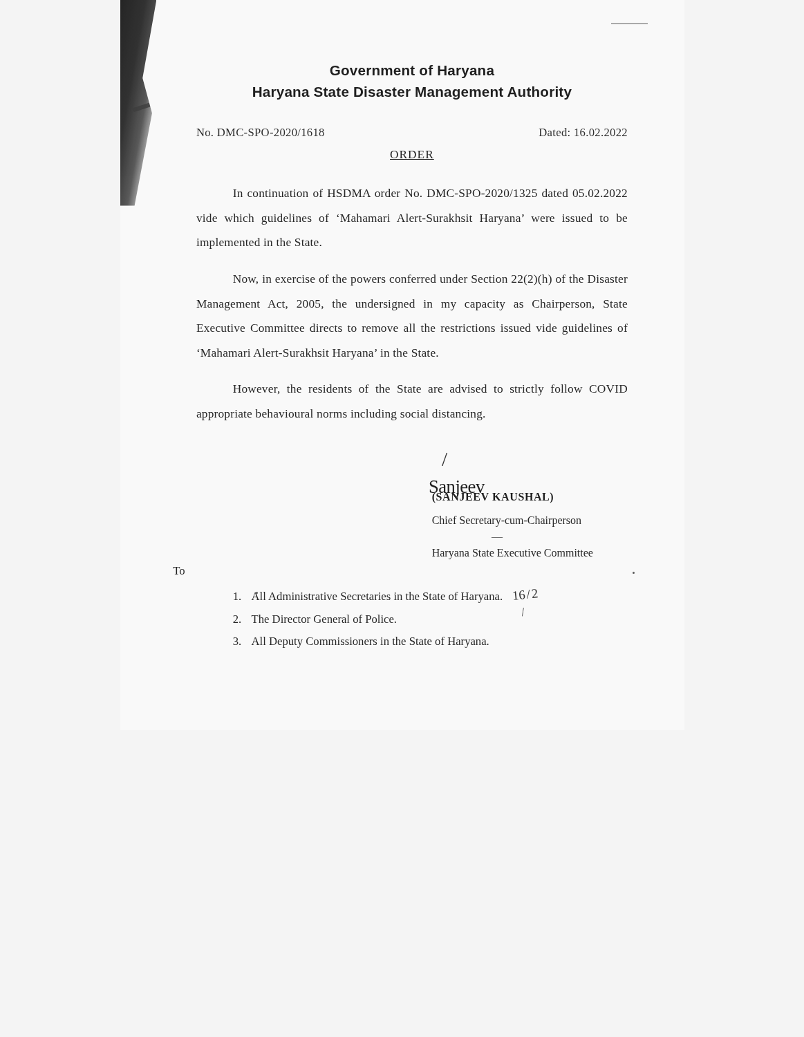Government of Haryana
Haryana State Disaster Management Authority
No. DMC-SPO-2020/1618
Dated: 16.02.2022
ORDER
In continuation of HSDMA order No. DMC-SPO-2020/1325 dated 05.02.2022 vide which guidelines of ‘Mahamari Alert-Surakhsit Haryana’ were issued to be implemented in the State.
Now, in exercise of the powers conferred under Section 22(2)(h) of the Disaster Management Act, 2005, the undersigned in my capacity as Chairperson, State Executive Committee directs to remove all the restrictions issued vide guidelines of ‘Mahamari Alert-Surakhsit Haryana’ in the State.
However, the residents of the State are advised to strictly follow COVID appropriate behavioural norms including social distancing.
/
Sanjeev
(SANJEEV KAUSHAL)
Chief Secretary-cum-Chairperson—
Haryana State Executive Committee
To
16/2
/
1. All Administrative Secretaries in the State of Haryana.
2. The Director General of Police.
3. All Deputy Commissioners in the State of Haryana.